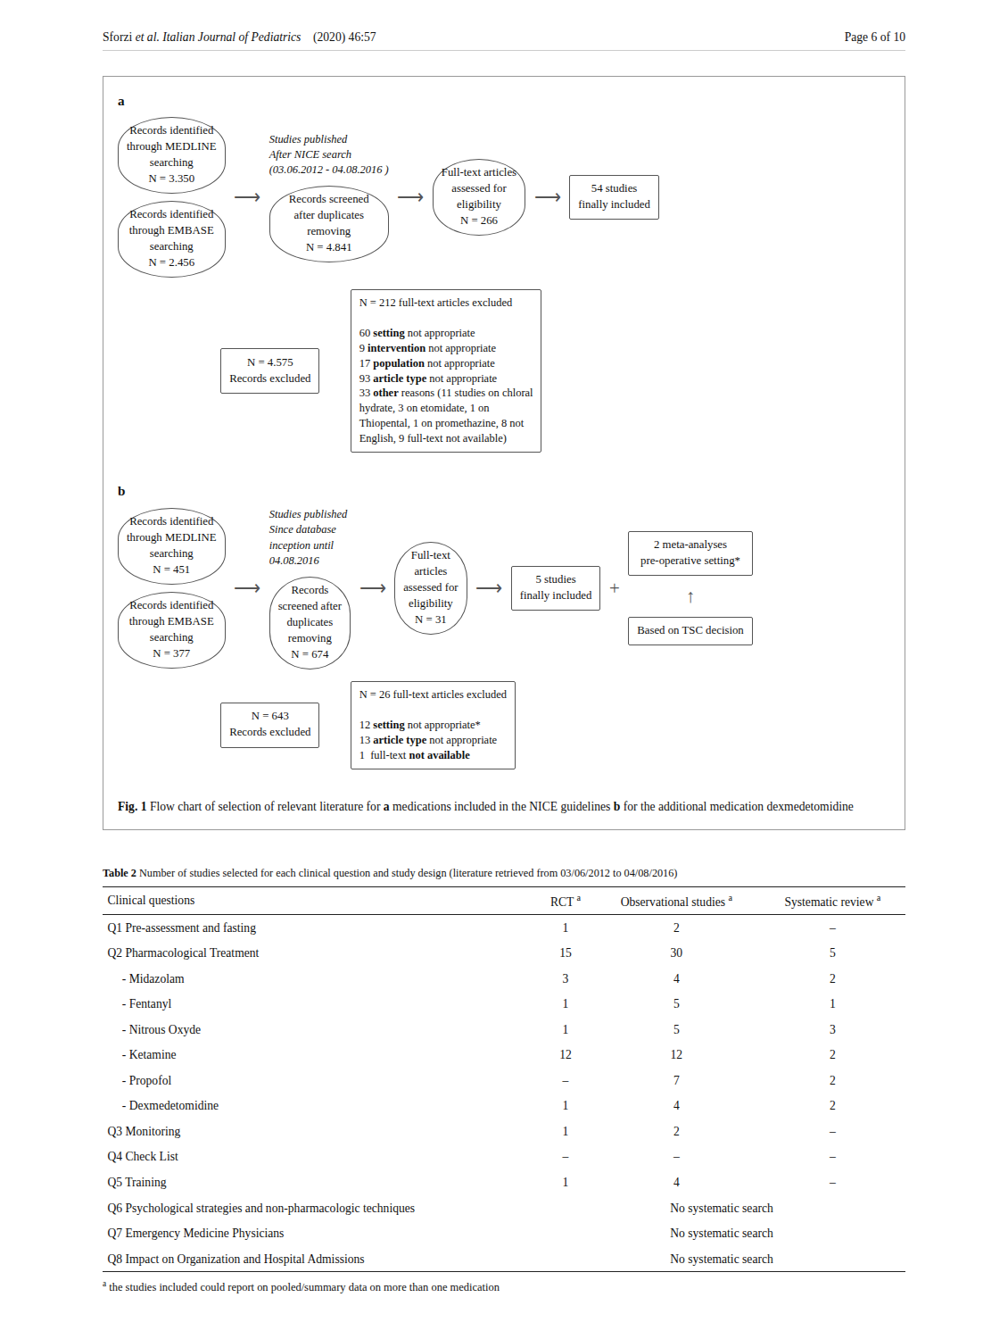Sforzi et al. Italian Journal of Pediatrics (2020) 46:57
Page 6 of 10
a
Records identified
through MEDLINE
searching
N = 3.350
Records identified
through EMBASE
searching
N = 2.456
⟶
Studies published
After NICE search
(03.06.2012 - 04.08.2016 )
Records screened
after duplicates
removing
N = 4.841
⟶
Full-text articles
assessed for
eligibility
N = 266
⟶
54 studies
finally included
N = 4.575
Records excluded
N = 212 full-text articles excluded
60 setting not appropriate
9 intervention not appropriate
17 population not appropriate
93 article type not appropriate
33 other reasons (11 studies on chloral
hydrate, 3 on etomidate, 1 on
Thiopental, 1 on promethazine, 8 not
English, 9 full-text not available)
b
Records identified
through MEDLINE
searching
N = 451
Records identified
through EMBASE
searching
N = 377
⟶
Studies published
Since database
inception until
04.08.2016
Records
screened after
duplicates
removing
N = 674
⟶
Full-text
articles
assessed for
eligibility
N = 31
⟶
5 studies
finally included
+
2 meta-analyses
pre-operative setting*
↑
Based on TSC decision
N = 643
Records excluded
N = 26 full-text articles excluded
12 setting not appropriate*
13 article type not appropriate
1 full-text not available
Fig. 1 Flow chart of selection of relevant literature for a medications included in the NICE guidelines b for the additional medication dexmedetomidine
Table 2 Number of studies selected for each clinical question and study design (literature retrieved from 03/06/2012 to 04/08/2016)
| Clinical questions | RCT a | Observational studies a | Systematic review a |
| --- | --- | --- | --- |
| Q1 Pre-assessment and fasting | 1 | 2 | – |
| Q2 Pharmacological Treatment | 15 | 30 | 5 |
| - Midazolam | 3 | 4 | 2 |
| - Fentanyl | 1 | 5 | 1 |
| - Nitrous Oxyde | 1 | 5 | 3 |
| - Ketamine | 12 | 12 | 2 |
| - Propofol | – | 7 | 2 |
| - Dexmedetomidine | 1 | 4 | 2 |
| Q3 Monitoring | 1 | 2 | – |
| Q4 Check List | – | – | – |
| Q5 Training | 1 | 4 | – |
| Q6 Psychological strategies and non-pharmacologic techniques | No systematic search |
| Q7 Emergency Medicine Physicians | No systematic search |
| Q8 Impact on Organization and Hospital Admissions | No systematic search |
a the studies included could report on pooled/summary data on more than one medication